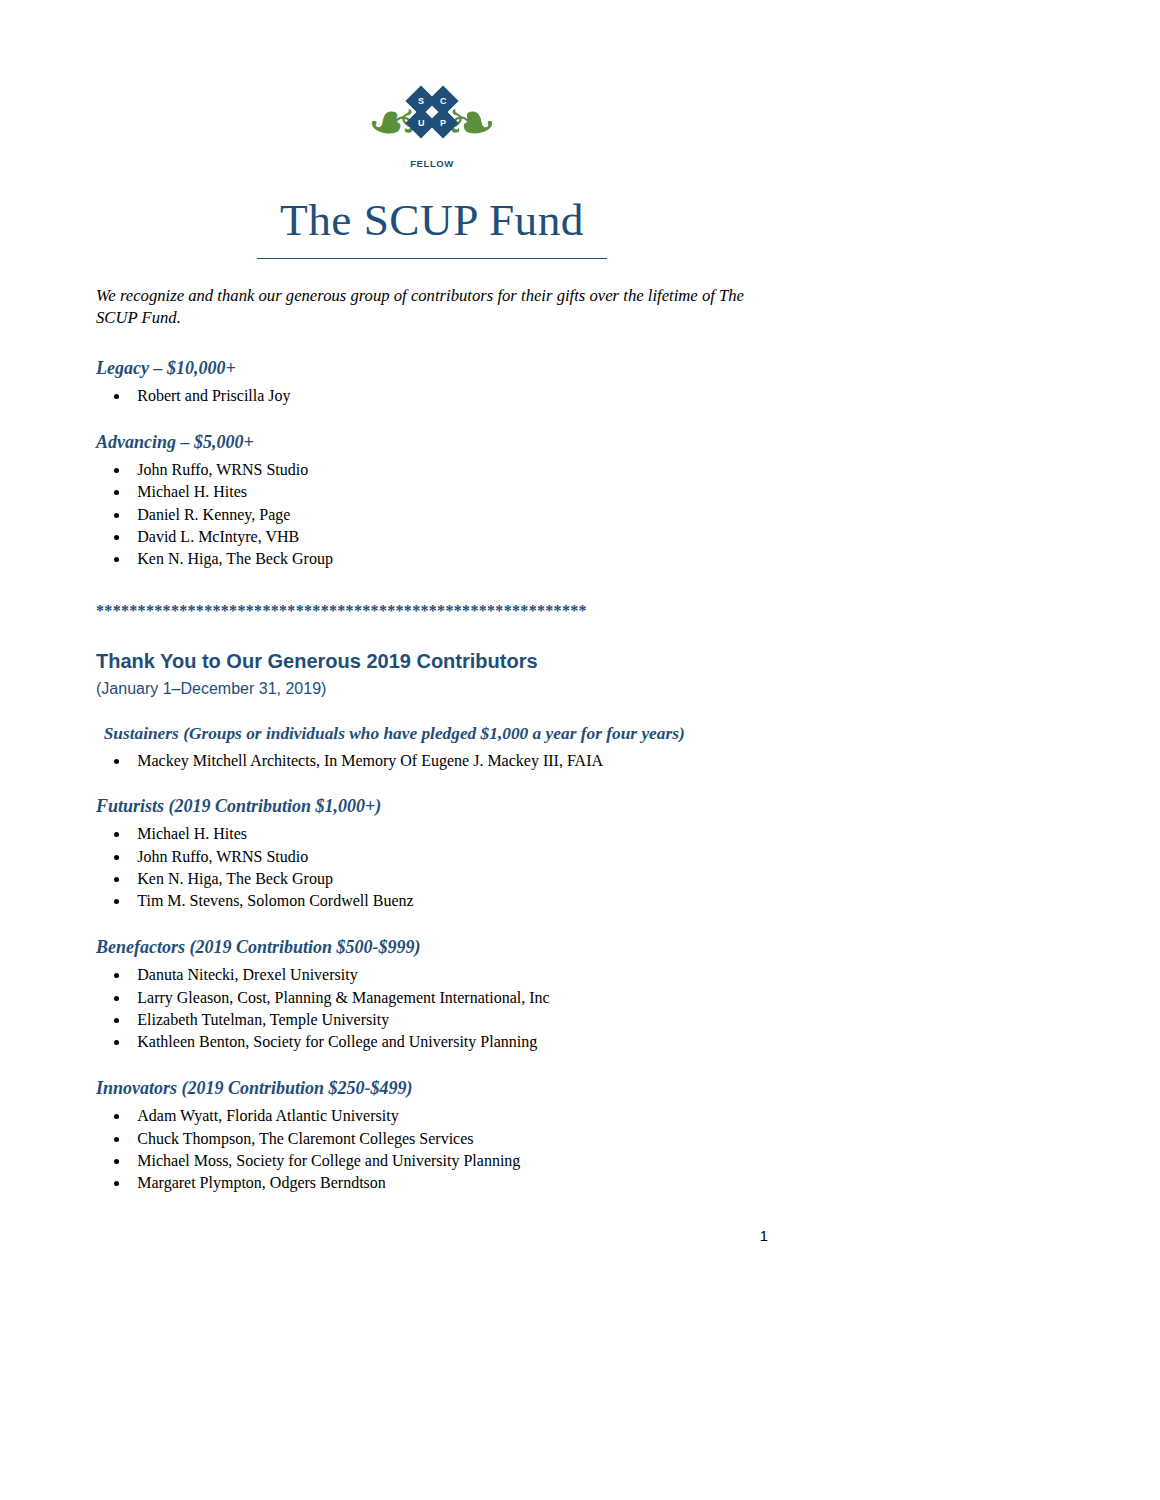❧ ❧
S
C
U
P
FELLOW
The SCUP Fund
We recognize and thank our generous group of contributors for their gifts over the lifetime of The SCUP Fund.
Legacy – $10,000+
Robert and Priscilla Joy
Advancing – $5,000+
John Ruffo, WRNS Studio
Michael H. Hites
Daniel R. Kenney, Page
David L. McIntyre, VHB
Ken N. Higa, The Beck Group
***********************************************************
Thank You to Our Generous 2019 Contributors
(January 1–December 31, 2019)
Sustainers (Groups or individuals who have pledged $1,000 a year for four years)
Mackey Mitchell Architects, In Memory Of Eugene J. Mackey III, FAIA
Futurists (2019 Contribution $1,000+)
Michael H. Hites
John Ruffo, WRNS Studio
Ken N. Higa, The Beck Group
Tim M. Stevens, Solomon Cordwell Buenz
Benefactors (2019 Contribution $500-$999)
Danuta Nitecki, Drexel University
Larry Gleason, Cost, Planning & Management International, Inc
Elizabeth Tutelman, Temple University
Kathleen Benton, Society for College and University Planning
Innovators (2019 Contribution $250-$499)
Adam Wyatt, Florida Atlantic University
Chuck Thompson, The Claremont Colleges Services
Michael Moss, Society for College and University Planning
Margaret Plympton, Odgers Berndtson
1